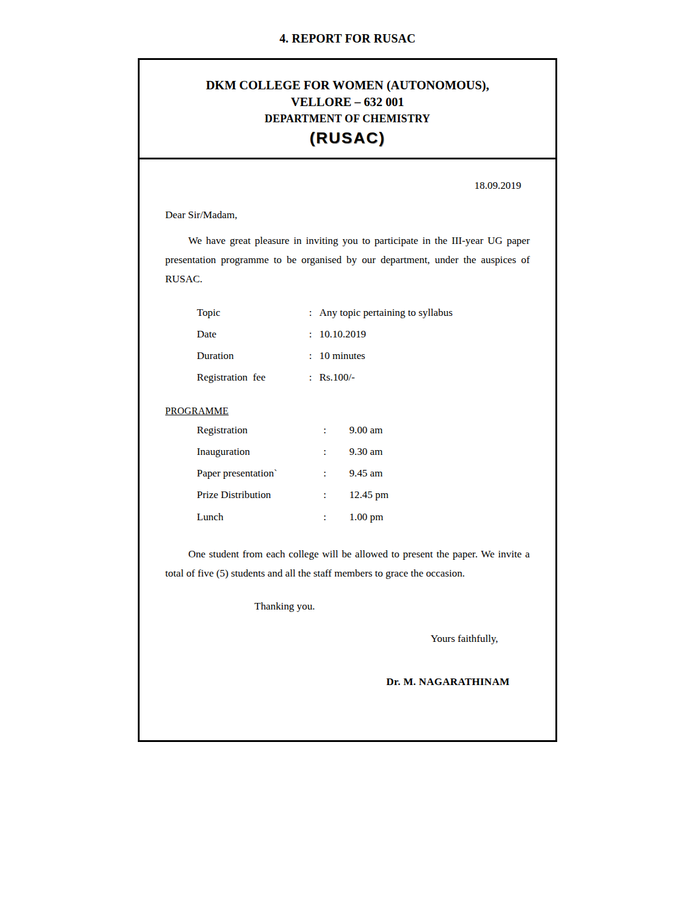4. REPORT FOR RUSAC
DKM COLLEGE FOR WOMEN (AUTONOMOUS),
VELLORE – 632 001
DEPARTMENT OF CHEMISTRY
(RUSAC)
18.09.2019
Dear Sir/Madam,
We have great pleasure in inviting you to participate in the III-year UG paper presentation programme to be organised by our department, under the auspices of RUSAC.
| Topic | : | Any topic pertaining to syllabus |
| Date | : | 10.10.2019 |
| Duration | : | 10 minutes |
| Registration fee | : | Rs.100/- |
PROGRAMME
| Registration | : | 9.00 am |
| Inauguration | : | 9.30 am |
| Paper presentation` | : | 9.45 am |
| Prize Distribution | : | 12.45 pm |
| Lunch | : | 1.00 pm |
One student from each college will be allowed to present the paper. We invite a total of five (5) students and all the staff members to grace the occasion.
Thanking you.
Yours faithfully,
Dr. M. NAGARATHINAM